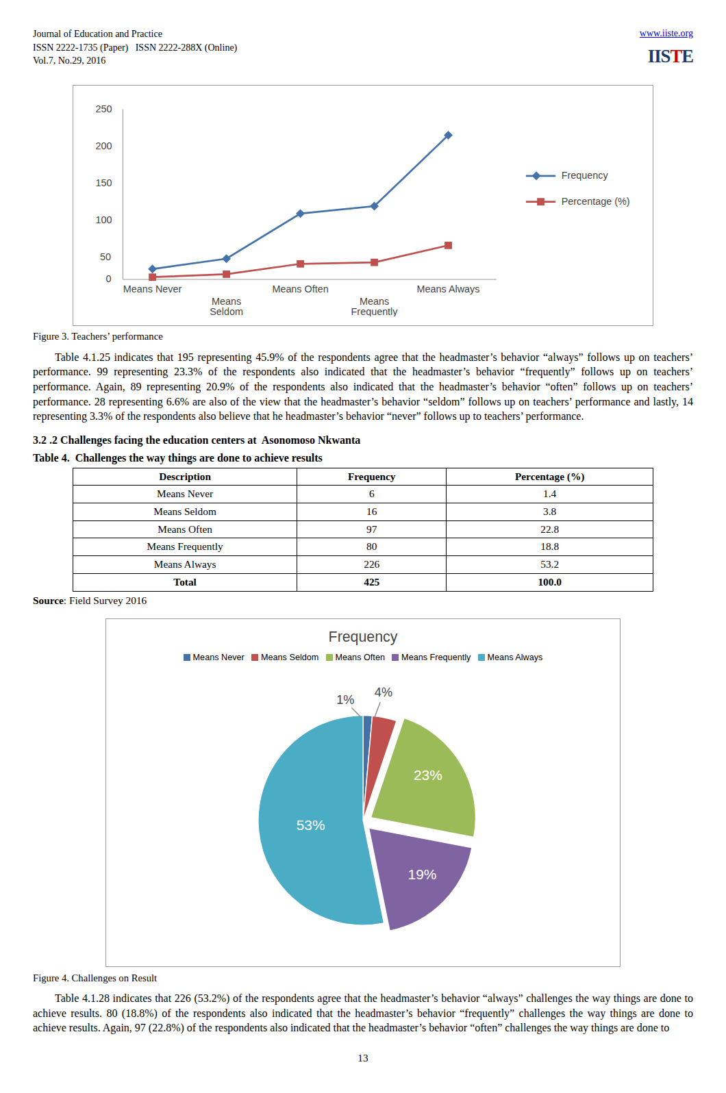Journal of Education and Practice
ISSN 2222-1735 (Paper) ISSN 2222-288X (Online)
Vol.7, No.29, 2016
www.iiste.org
IISTE
250 200 150 100 50 0 Means Never Means Seldom Means Often Means Frequently Means Always Frequency Percentage (%)
Figure 3. Teachers’ performance
Table 4.1.25 indicates that 195 representing 45.9% of the respondents agree that the headmaster’s behavior “always” follows up on teachers’ performance. 99 representing 23.3% of the respondents also indicated that the headmaster’s behavior “frequently” follows up on teachers’ performance. Again, 89 representing 20.9% of the respondents also indicated that the headmaster’s behavior “often” follows up on teachers’ performance. 28 representing 6.6% are also of the view that the headmaster’s behavior “seldom” follows up on teachers’ performance and lastly, 14 representing 3.3% of the respondents also believe that he headmaster’s behavior “never” follows up to teachers’ performance.
3.2 .2 Challenges facing the education centers at Asonomoso Nkwanta
Table 4. Challenges the way things are done to achieve results
| Description | Frequency | Percentage (%) |
| --- | --- | --- |
| Means Never | 6 | 1.4 |
| Means Seldom | 16 | 3.8 |
| Means Often | 97 | 22.8 |
| Means Frequently | 80 | 18.8 |
| Means Always | 226 | 53.2 |
| Total | 425 | 100.0 |
Source: Field Survey 2016
Frequency
Means Never Means Seldom Means Often Means Frequently Means Always
53% 23% 19% 1% 4%
Figure 4. Challenges on Result
Table 4.1.28 indicates that 226 (53.2%) of the respondents agree that the headmaster’s behavior “always” challenges the way things are done to achieve results. 80 (18.8%) of the respondents also indicated that the headmaster’s behavior “frequently” challenges the way things are done to achieve results. Again, 97 (22.8%) of the respondents also indicated that the headmaster’s behavior “often” challenges the way things are done to
13